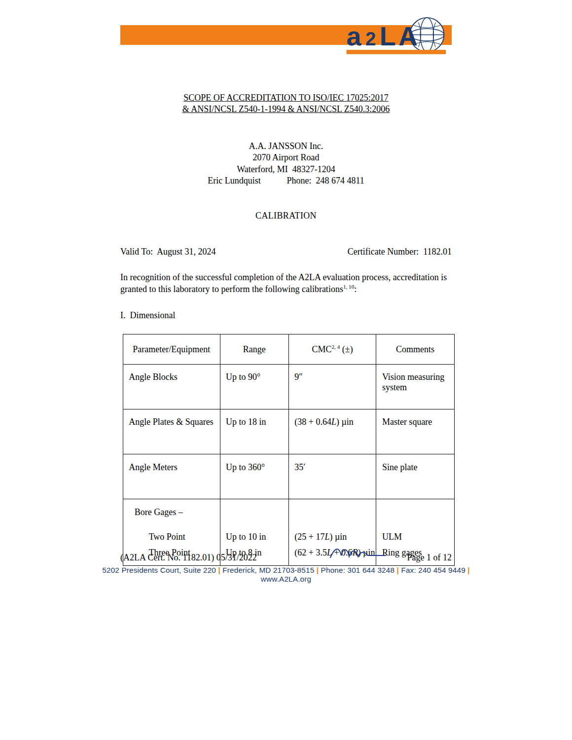a 2 L A
SCOPE OF ACCREDITATION TO ISO/IEC 17025:2017 & ANSI/NCSL Z540-1-1994 & ANSI/NCSL Z540.3:2006
A.A. JANSSON Inc.
2070 Airport Road
Waterford, MI 48327-1204
Eric Lundquist Phone: 248 674 4811
CALIBRATION
Valid To: August 31, 2024
Certificate Number: 1182.01
In recognition of the successful completion of the A2LA evaluation process, accreditation is granted to this laboratory to perform the following calibrations1, 10:
I. Dimensional
| Parameter/Equipment | Range | CMC 2, 4 (±) | Comments |
| --- | --- | --- | --- |
| Angle Blocks | Up to 90° | 9″ | Vision measuring system |
| Angle Plates & Squares | Up to 18 in | (38 + 0.64 L ) µin | Master square |
| Angle Meters | Up to 360° | 35′ | Sine plate |
| Bore Gages – Two Point Three Point | Up to 10 in Up to 8 in | (25 + 17 L ) µin (62 + 3.5 L + 0.6 R ) µin | ULM Ring gages |
(A2LA Cert. No. 1182.01) 05/31/2022
Page 1 of 12
5202 Presidents Court, Suite 220 | Frederick, MD 21703-8515 | Phone: 301 644 3248 | Fax: 240 454 9449 | www.A2LA.org